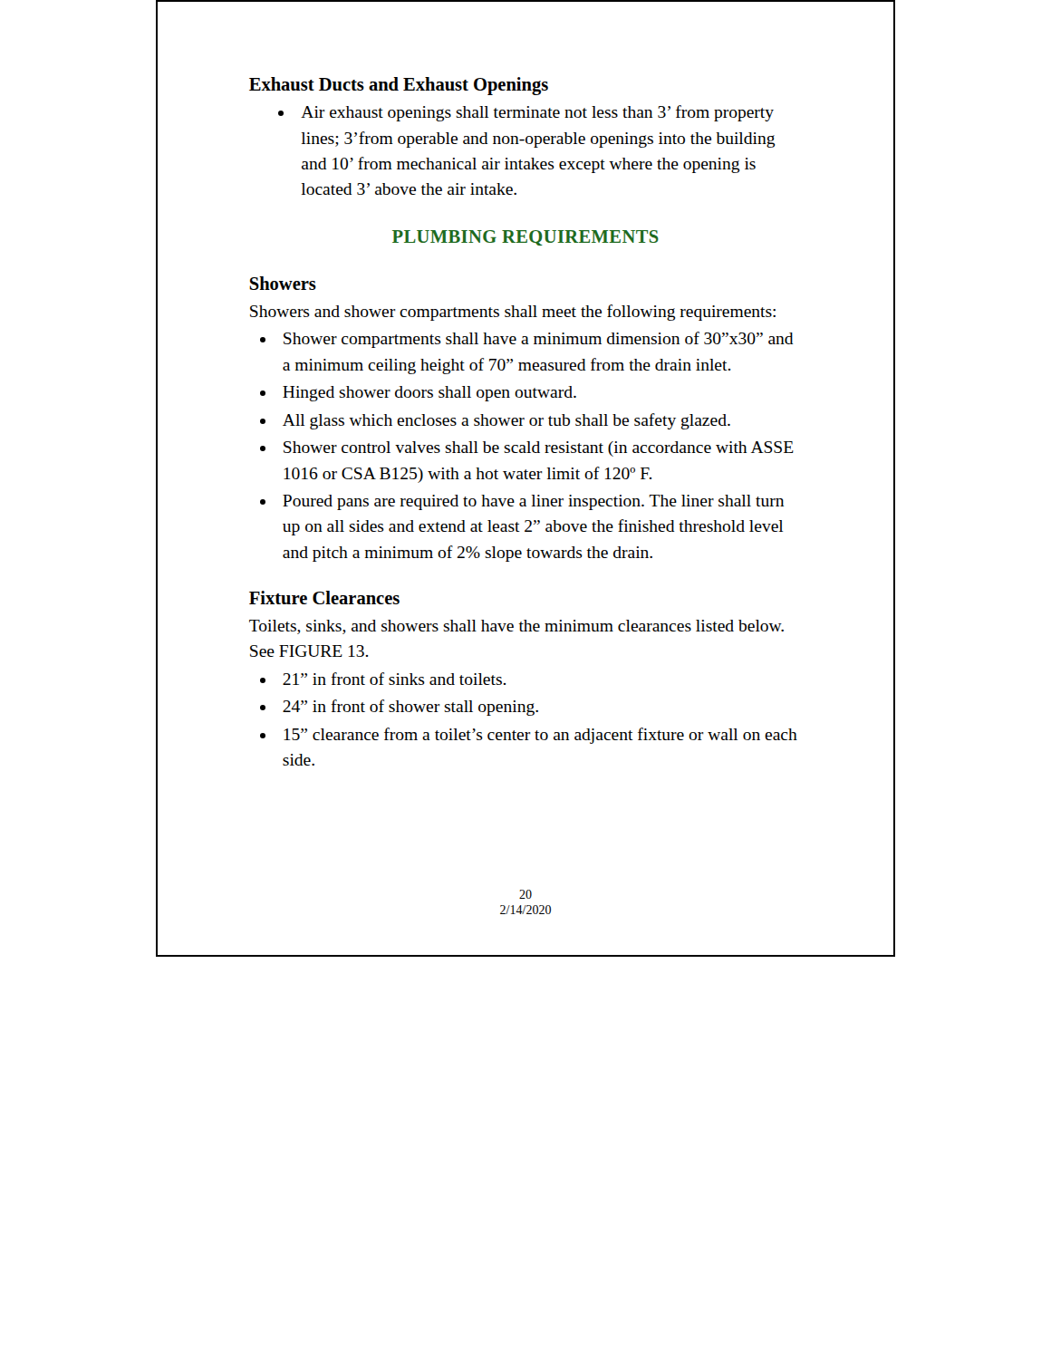Exhaust Ducts and Exhaust Openings
Air exhaust openings shall terminate not less than 3’ from property lines; 3’from operable and non-operable openings into the building and 10’ from mechanical air intakes except where the opening is located 3’ above the air intake.
PLUMBING REQUIREMENTS
Showers
Showers and shower compartments shall meet the following requirements:
Shower compartments shall have a minimum dimension of 30”x30” and a minimum ceiling height of 70” measured from the drain inlet.
Hinged shower doors shall open outward.
All glass which encloses a shower or tub shall be safety glazed.
Shower control valves shall be scald resistant (in accordance with ASSE 1016 or CSA B125) with a hot water limit of 120º F.
Poured pans are required to have a liner inspection. The liner shall turn up on all sides and extend at least 2” above the finished threshold level and pitch a minimum of 2% slope towards the drain.
Fixture Clearances
Toilets, sinks, and showers shall have the minimum clearances listed below. See FIGURE 13.
21” in front of sinks and toilets.
24” in front of shower stall opening.
15” clearance from a toilet’s center to an adjacent fixture or wall on each side.
20
2/14/2020